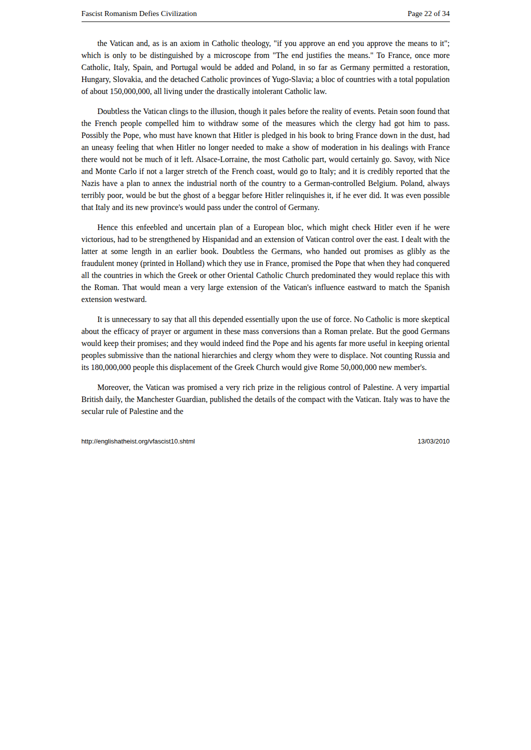Fascist Romanism Defies Civilization Page 22 of 34
the Vatican and, as is an axiom in Catholic theology, "if you approve an end you approve the means to it"; which is only to be distinguished by a microscope from "The end justifies the means." To France, once more Catholic, Italy, Spain, and Portugal would be added and Poland, in so far as Germany permitted a restoration, Hungary, Slovakia, and the detached Catholic provinces of Yugo-Slavia; a bloc of countries with a total population of about 150,000,000, all living under the drastically intolerant Catholic law.
Doubtless the Vatican clings to the illusion, though it pales before the reality of events. Petain soon found that the French people compelled him to withdraw some of the measures which the clergy had got him to pass. Possibly the Pope, who must have known that Hitler is pledged in his book to bring France down in the dust, had an uneasy feeling that when Hitler no longer needed to make a show of moderation in his dealings with France there would not be much of it left. Alsace-Lorraine, the most Catholic part, would certainly go. Savoy, with Nice and Monte Carlo if not a larger stretch of the French coast, would go to Italy; and it is credibly reported that the Nazis have a plan to annex the industrial north of the country to a German-controlled Belgium. Poland, always terribly poor, would be but the ghost of a beggar before Hitler relinquishes it, if he ever did. It was even possible that Italy and its new province's would pass under the control of Germany.
Hence this enfeebled and uncertain plan of a European bloc, which might check Hitler even if he were victorious, had to be strengthened by Hispanidad and an extension of Vatican control over the east. I dealt with the latter at some length in an earlier book. Doubtless the Germans, who handed out promises as glibly as the fraudulent money (printed in Holland) which they use in France, promised the Pope that when they had conquered all the countries in which the Greek or other Oriental Catholic Church predominated they would replace this with the Roman. That would mean a very large extension of the Vatican's influence eastward to match the Spanish extension westward.
It is unnecessary to say that all this depended essentially upon the use of force. No Catholic is more skeptical about the efficacy of prayer or argument in these mass conversions than a Roman prelate. But the good Germans would keep their promises; and they would indeed find the Pope and his agents far more useful in keeping oriental peoples submissive than the national hierarchies and clergy whom they were to displace. Not counting Russia and its 180,000,000 people this displacement of the Greek Church would give Rome 50,000,000 new member's.
Moreover, the Vatican was promised a very rich prize in the religious control of Palestine. A very impartial British daily, the Manchester Guardian, published the details of the compact with the Vatican. Italy was to have the secular rule of Palestine and the
http://englishatheist.org/vfascist10.shtml 13/03/2010